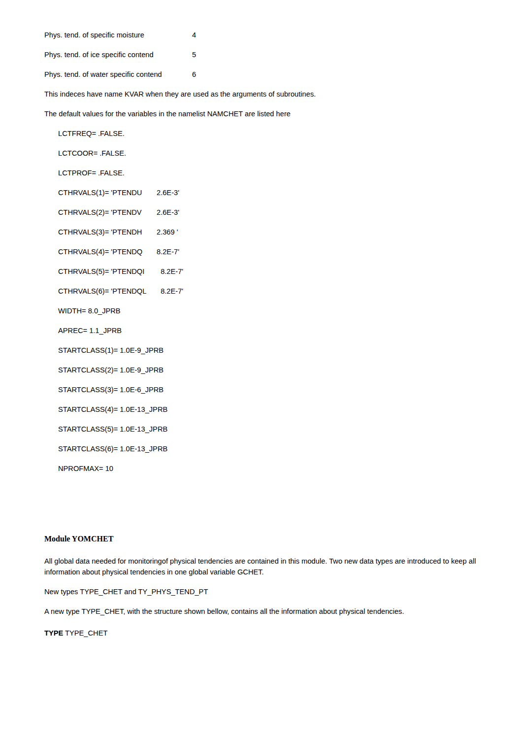Phys. tend. of specific moisture 4
Phys. tend. of ice specific contend 5
Phys. tend. of water specific contend 6
This indeces have name KVAR when they are used as the arguments of subroutines.
The default values for the variables in the namelist NAMCHET are listed here
LCTFREQ= .FALSE.
LCTCOOR= .FALSE.
LCTPROF= .FALSE.
CTHRVALS(1)= 'PTENDU2.6E-3'
CTHRVALS(2)= 'PTENDV2.6E-3'
CTHRVALS(3)= 'PTENDH2.369 '
CTHRVALS(4)= 'PTENDQ8.2E-7'
CTHRVALS(5)= 'PTENDQI 8.2E-7'
CTHRVALS(6)= 'PTENDQL 8.2E-7'
WIDTH= 8.0_JPRB
APREC= 1.1_JPRB
STARTCLASS(1)= 1.0E-9_JPRB
STARTCLASS(2)= 1.0E-9_JPRB
STARTCLASS(3)= 1.0E-6_JPRB
STARTCLASS(4)= 1.0E-13_JPRB
STARTCLASS(5)= 1.0E-13_JPRB
STARTCLASS(6)= 1.0E-13_JPRB
NPROFMAX= 10
Module YOMCHET
All global data needed for monitoringof physical tendencies are contained in this module. Two new data types are introduced to keep all information about physical tendencies in one global variable GCHET.
New types TYPE_CHET and TY_PHYS_TEND_PT
A new type TYPE_CHET, with the structure shown bellow, contains all the information about physical tendencies.
TYPE TYPE_CHET